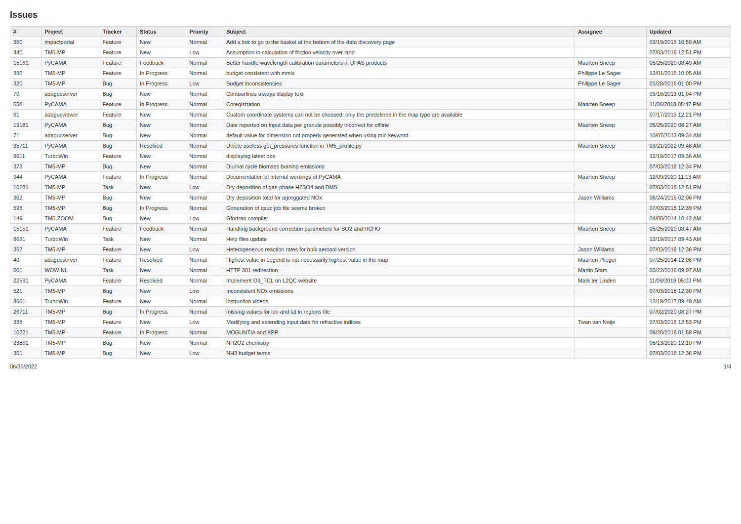Issues
| # | Project | Tracker | Status | Priority | Subject | Assignee | Updated |
| --- | --- | --- | --- | --- | --- | --- | --- |
| 350 | impactportal | Feature | New | Normal | Add a link to go to the basket at the bottom of the data discovery page | | 03/19/2015 10:59 AM |
| 440 | TM5-MP | Feature | New | Low | Assumption in calculation of friction velocity over land | | 07/03/2018 12:51 PM |
| 15161 | PyCAMA | Feature | Feedback | Normal | Better handle wavelength calibration parameters in UPAS products | Maarten Sneep | 05/25/2020 08:49 AM |
| 336 | TM5-MP | Feature | In Progress | Normal | budget consistent with mmix | Philippe Le Sager | 12/01/2015 10:05 AM |
| 320 | TM5-MP | Bug | In Progress | Low | Budget inconsistencies | Philippe Le Sager | 01/28/2016 01:00 PM |
| 70 | adagucserver | Bug | New | Normal | Contourlines always display text | | 09/16/2013 01:04 PM |
| 558 | PyCAMA | Feature | In Progress | Normal | Coregistration | Maarten Sneep | 11/06/2018 05:47 PM |
| 61 | adagucviewer | Feature | New | Normal | Custom coordinate systems can not be choosed, only the predefined in the map type are available | | 07/17/2013 12:21 PM |
| 19181 | PyCAMA | Bug | New | Normal | Date reported on Input data per granule possibly incorrect for offline | Maarten Sneep | 05/25/2020 08:27 AM |
| 71 | adagucserver | Bug | New | Normal | default value for dimension not properly generated when using min keyword | | 10/07/2013 09:34 AM |
| 35711 | PyCAMA | Bug | Resolved | Normal | Delete useless get_pressures function in TM5_profile.py | Maarten Sneep | 03/21/2022 09:48 AM |
| 8611 | TurboWin | Feature | New | Normal | displaying latest obs | | 12/19/2017 09:36 AM |
| 373 | TM5-MP | Bug | New | Normal | Diurnal cycle biomass burning emissions | | 07/03/2018 12:34 PM |
| 944 | PyCAMA | Feature | In Progress | Normal | Documentation of internal workings of PyCAMA | Maarten Sneep | 12/09/2020 11:13 AM |
| 10281 | TM5-MP | Task | New | Low | Dry deposition of gas-phase H2SO4 and DMS | | 07/03/2018 12:51 PM |
| 362 | TM5-MP | Bug | New | Normal | Dry deposition total for agreggated NOx | Jason Williams | 06/24/2015 02:06 PM |
| 595 | TM5-MP | Bug | In Progress | Normal | Generation of qsub job file seems broken | | 07/03/2018 12:39 PM |
| 149 | TM5-ZOOM | Bug | New | Low | Gfortran compiler | | 04/08/2014 10:42 AM |
| 15151 | PyCAMA | Feature | Feedback | Normal | Handling background correction parameters for SO2 and HCHO | Maarten Sneep | 05/25/2020 08:47 AM |
| 8631 | TurboWin | Task | New | Normal | Help files update | | 12/19/2017 09:43 AM |
| 367 | TM5-MP | Feature | New | Low | Heterogeneous reaction rates for bulk aerosol version | Jason Williams | 07/03/2018 12:36 PM |
| 40 | adagucserver | Feature | Resolved | Normal | Highest value in Legend is not necessarily highest value in the map | Maarten Plieger | 07/25/2014 12:06 PM |
| 501 | WOW-NL | Task | New | Normal | HTTP 301 redirection | Martin Stam | 03/22/2016 09:07 AM |
| 22591 | PyCAMA | Feature | Resolved | Normal | Implement O3_TCL on L2QC website | Mark ter Linden | 11/09/2019 05:03 PM |
| 521 | TM5-MP | Bug | New | Low | Inconsistent NOx emissions | | 07/03/2018 12:30 PM |
| 8661 | TurboWin | Feature | New | Normal | instruction videos | | 12/19/2017 09:49 AM |
| 26711 | TM5-MP | Bug | In Progress | Normal | missing values for lon and lat in regions file | | 07/02/2020 08:27 PM |
| 338 | TM5-MP | Feature | New | Low | Modifying and extending input data for refractive indices | Twan van Noije | 07/03/2018 12:53 PM |
| 10221 | TM5-MP | Feature | In Progress | Normal | MOGUNTIA and KPP | | 09/20/2018 01:59 PM |
| 23861 | TM5-MP | Bug | New | Normal | NH2O2 chemistry | | 05/13/2020 12:10 PM |
| 351 | TM5-MP | Bug | New | Low | NH3 budget terms | | 07/03/2018 12:36 PM |
06/30/2022 1/4